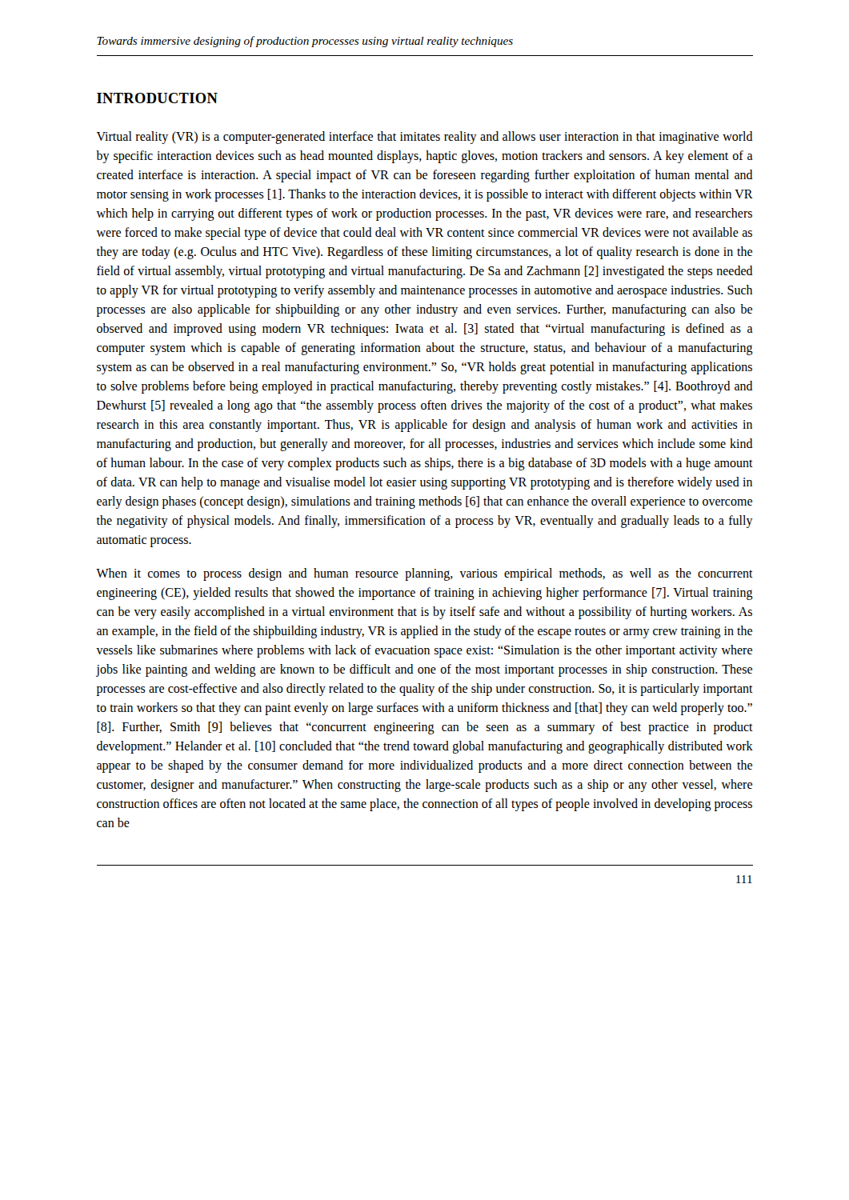Towards immersive designing of production processes using virtual reality techniques
INTRODUCTION
Virtual reality (VR) is a computer-generated interface that imitates reality and allows user interaction in that imaginative world by specific interaction devices such as head mounted displays, haptic gloves, motion trackers and sensors. A key element of a created interface is interaction. A special impact of VR can be foreseen regarding further exploitation of human mental and motor sensing in work processes [1]. Thanks to the interaction devices, it is possible to interact with different objects within VR which help in carrying out different types of work or production processes. In the past, VR devices were rare, and researchers were forced to make special type of device that could deal with VR content since commercial VR devices were not available as they are today (e.g. Oculus and HTC Vive). Regardless of these limiting circumstances, a lot of quality research is done in the field of virtual assembly, virtual prototyping and virtual manufacturing. De Sa and Zachmann [2] investigated the steps needed to apply VR for virtual prototyping to verify assembly and maintenance processes in automotive and aerospace industries. Such processes are also applicable for shipbuilding or any other industry and even services. Further, manufacturing can also be observed and improved using modern VR techniques: Iwata et al. [3] stated that “virtual manufacturing is defined as a computer system which is capable of generating information about the structure, status, and behaviour of a manufacturing system as can be observed in a real manufacturing environment.” So, “VR holds great potential in manufacturing applications to solve problems before being employed in practical manufacturing, thereby preventing costly mistakes.” [4]. Boothroyd and Dewhurst [5] revealed a long ago that “the assembly process often drives the majority of the cost of a product”, what makes research in this area constantly important. Thus, VR is applicable for design and analysis of human work and activities in manufacturing and production, but generally and moreover, for all processes, industries and services which include some kind of human labour. In the case of very complex products such as ships, there is a big database of 3D models with a huge amount of data. VR can help to manage and visualise model lot easier using supporting VR prototyping and is therefore widely used in early design phases (concept design), simulations and training methods [6] that can enhance the overall experience to overcome the negativity of physical models. And finally, immersification of a process by VR, eventually and gradually leads to a fully automatic process.
When it comes to process design and human resource planning, various empirical methods, as well as the concurrent engineering (CE), yielded results that showed the importance of training in achieving higher performance [7]. Virtual training can be very easily accomplished in a virtual environment that is by itself safe and without a possibility of hurting workers. As an example, in the field of the shipbuilding industry, VR is applied in the study of the escape routes or army crew training in the vessels like submarines where problems with lack of evacuation space exist: “Simulation is the other important activity where jobs like painting and welding are known to be difficult and one of the most important processes in ship construction. These processes are cost-effective and also directly related to the quality of the ship under construction. So, it is particularly important to train workers so that they can paint evenly on large surfaces with a uniform thickness and [that] they can weld properly too.” [8]. Further, Smith [9] believes that “concurrent engineering can be seen as a summary of best practice in product development.” Helander et al. [10] concluded that “the trend toward global manufacturing and geographically distributed work appear to be shaped by the consumer demand for more individualized products and a more direct connection between the customer, designer and manufacturer.” When constructing the large-scale products such as a ship or any other vessel, where construction offices are often not located at the same place, the connection of all types of people involved in developing process can be
111